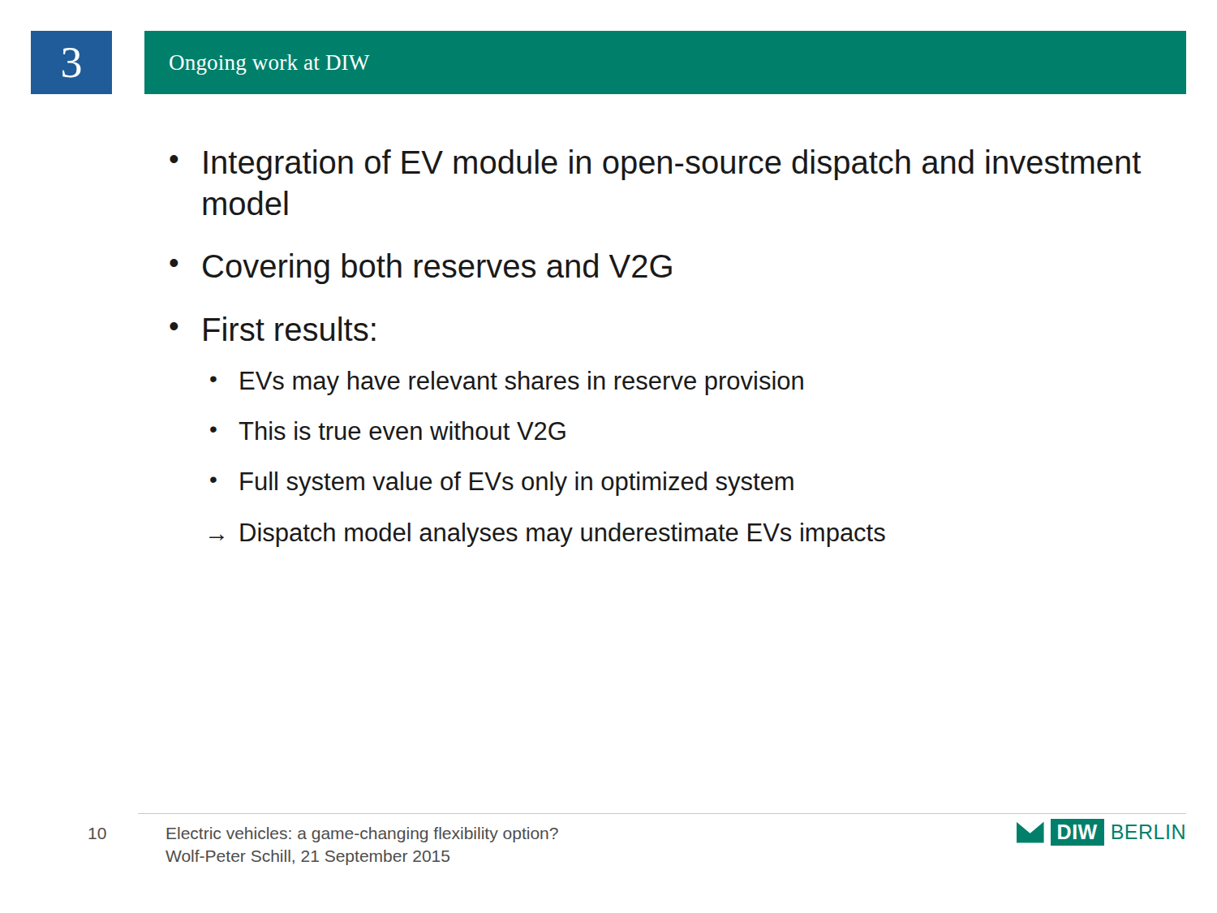3
Ongoing work at DIW
Integration of EV module in open-source dispatch and investment model
Covering both reserves and V2G
First results:
EVs may have relevant shares in reserve provision
This is true even without V2G
Full system value of EVs only in optimized system
Dispatch model analyses may underestimate EVs impacts
10
Electric vehicles: a game-changing flexibility option?
Wolf-Peter Schill, 21 September 2015
DIW BERLIN